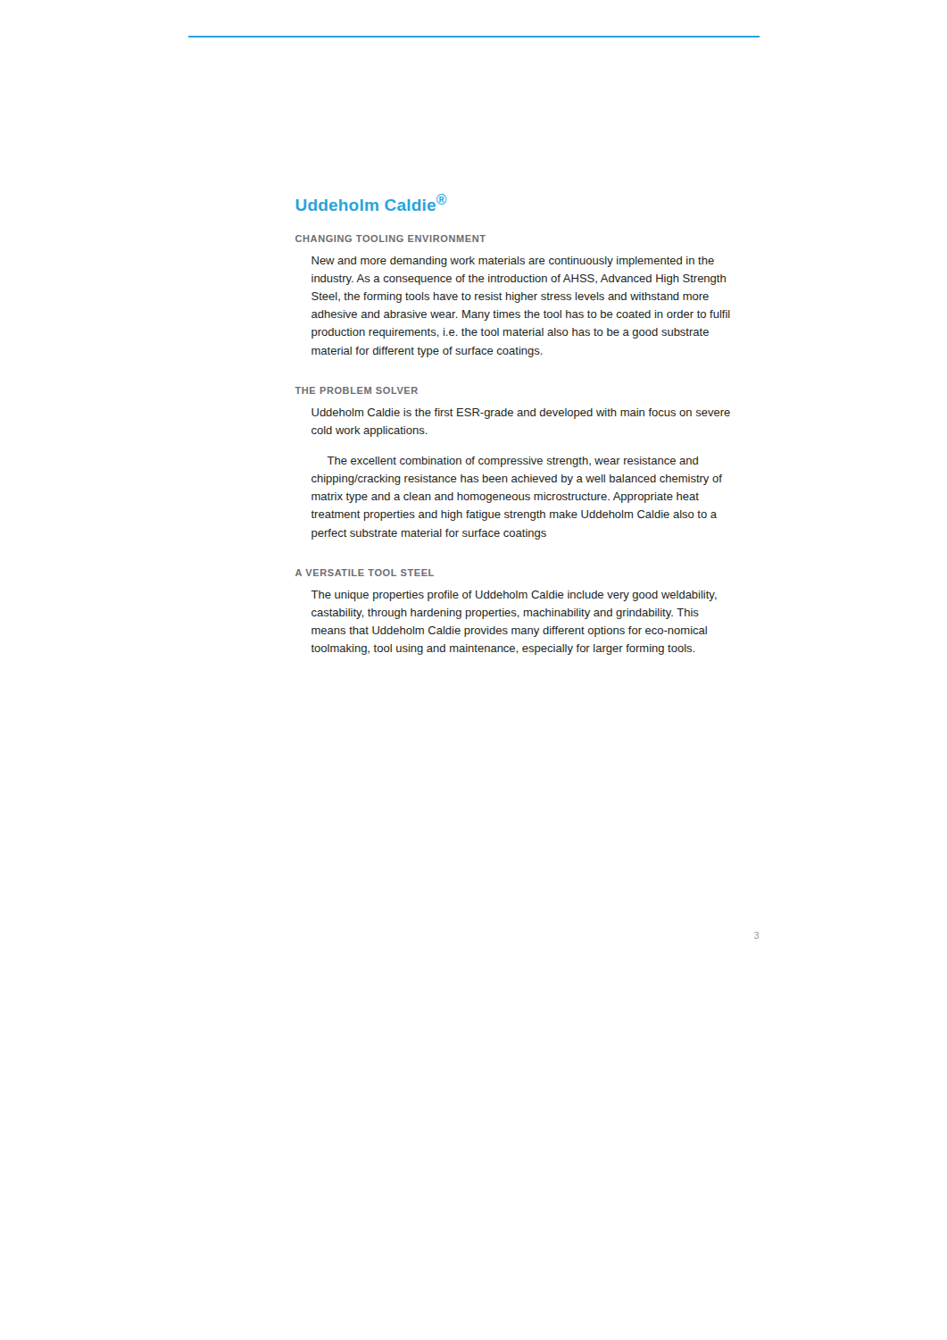Uddeholm Caldie®
Changing tooling environment
New and more demanding work materials are continuously implemented in the industry. As a consequence of the introduction of AHSS, Advanced High Strength Steel, the forming tools have to resist higher stress levels and withstand more adhesive and abrasive wear. Many times the tool has to be coated in order to fulfil production requirements, i.e. the tool material also has to be a good substrate material for different type of surface coatings.
The problem solver
Uddeholm Caldie is the first ESR-grade and developed with main focus on severe cold work applications.
The excellent combination of compressive strength, wear resistance and chipping/cracking resistance has been achieved by a well balanced chemistry of matrix type and a clean and homogeneous microstructure. Appropriate heat treatment properties and high fatigue strength make Uddeholm Caldie also to a perfect substrate material for surface coatings
A versatile tool steel
The unique properties profile of Uddeholm Caldie include very good weldability, castability, through hardening properties, machinability and grindability. This means that Uddeholm Caldie provides many different options for eco-nomical toolmaking, tool using and maintenance, especially for larger forming tools.
3